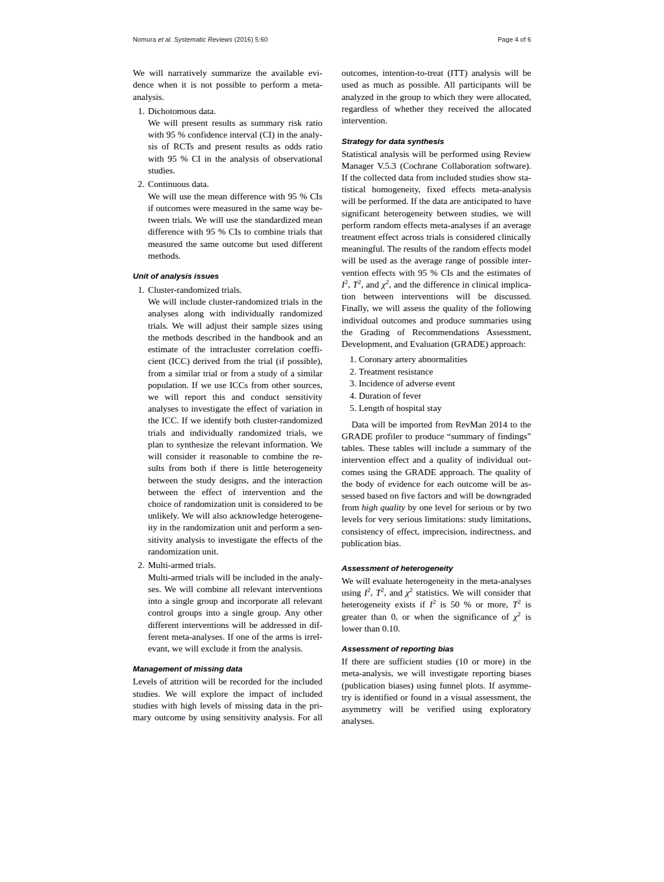Nomura et al. Systematic Reviews (2016) 5:60
Page 4 of 6
We will narratively summarize the available evidence when it is not possible to perform a meta-analysis.
Dichotomous data.
We will present results as summary risk ratio with 95 % confidence interval (CI) in the analysis of RCTs and present results as odds ratio with 95 % CI in the analysis of observational studies.
Continuous data.
We will use the mean difference with 95 % CIs if outcomes were measured in the same way between trials. We will use the standardized mean difference with 95 % CIs to combine trials that measured the same outcome but used different methods.
Unit of analysis issues
Cluster-randomized trials.
We will include cluster-randomized trials in the analyses along with individually randomized trials. We will adjust their sample sizes using the methods described in the handbook and an estimate of the intracluster correlation coefficient (ICC) derived from the trial (if possible), from a similar trial or from a study of a similar population. If we use ICCs from other sources, we will report this and conduct sensitivity analyses to investigate the effect of variation in the ICC. If we identify both cluster-randomized trials and individually randomized trials, we plan to synthesize the relevant information. We will consider it reasonable to combine the results from both if there is little heterogeneity between the study designs, and the interaction between the effect of intervention and the choice of randomization unit is considered to be unlikely. We will also acknowledge heterogeneity in the randomization unit and perform a sensitivity analysis to investigate the effects of the randomization unit.
Multi-armed trials.
Multi-armed trials will be included in the analyses. We will combine all relevant interventions into a single group and incorporate all relevant control groups into a single group. Any other different interventions will be addressed in different meta-analyses. If one of the arms is irrelevant, we will exclude it from the analysis.
Management of missing data
Levels of attrition will be recorded for the included studies. We will explore the impact of included studies with high levels of missing data in the primary outcome by using sensitivity analysis. For all outcomes, intention-to-treat (ITT) analysis will be used as much as possible. All participants will be analyzed in the group to which they were allocated, regardless of whether they received the allocated intervention.
Strategy for data synthesis
Statistical analysis will be performed using Review Manager V.5.3 (Cochrane Collaboration software). If the collected data from included studies show statistical homogeneity, fixed effects meta-analysis will be performed. If the data are anticipated to have significant heterogeneity between studies, we will perform random effects meta-analyses if an average treatment effect across trials is considered clinically meaningful. The results of the random effects model will be used as the average range of possible intervention effects with 95 % CIs and the estimates of I2, T2, and χ2, and the difference in clinical implication between interventions will be discussed. Finally, we will assess the quality of the following individual outcomes and produce summaries using the Grading of Recommendations Assessment, Development, and Evaluation (GRADE) approach:
Coronary artery abnormalities
Treatment resistance
Incidence of adverse event
Duration of fever
Length of hospital stay
Data will be imported from RevMan 2014 to the GRADE profiler to produce “summary of findings” tables. These tables will include a summary of the intervention effect and a quality of individual outcomes using the GRADE approach. The quality of the body of evidence for each outcome will be assessed based on five factors and will be downgraded from high quality by one level for serious or by two levels for very serious limitations: study limitations, consistency of effect, imprecision, indirectness, and publication bias.
Assessment of heterogeneity
We will evaluate heterogeneity in the meta-analyses using I2, T2, and χ2 statistics. We will consider that heterogeneity exists if I2 is 50 % or more, T2 is greater than 0, or when the significance of χ2 is lower than 0.10.
Assessment of reporting bias
If there are sufficient studies (10 or more) in the meta-analysis, we will investigate reporting biases (publication biases) using funnel plots. If asymmetry is identified or found in a visual assessment, the asymmetry will be verified using exploratory analyses.